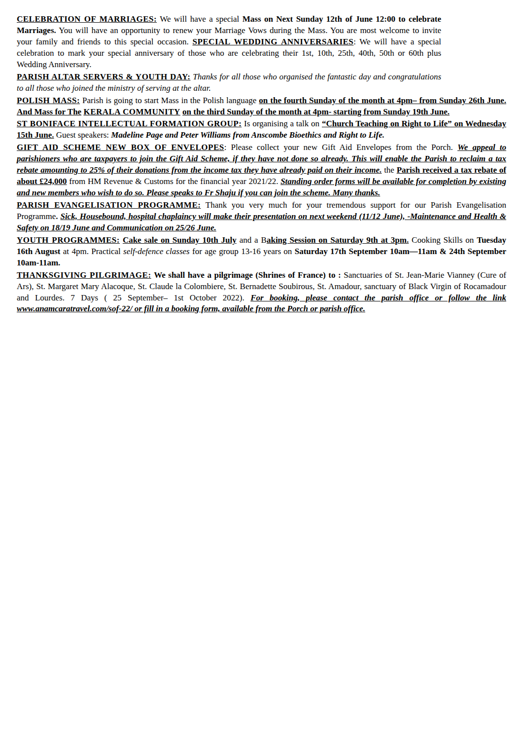CELEBRATION OF MARRIAGES: We will have a special Mass on Next Sunday 12th of June 12:00 to celebrate Marriages. You will have an opportunity to renew your Marriage Vows during the Mass. You are most welcome to invite your family and friends to this special occasion. SPECIAL WEDDING ANNIVERSARIES: We will have a special celebration to mark your special anniversary of those who are celebrating their 1st, 10th, 25th, 40th, 50th or 60th plus Wedding Anniversary.
PARISH ALTAR SERVERS & YOUTH DAY: Thanks for all those who organised the fantastic day and congratulations to all those who joined the ministry of serving at the altar.
POLISH MASS: Parish is going to start Mass in the Polish language on the fourth Sunday of the month at 4pm– from Sunday 26th June. And Mass for The KERALA COMMUNITY on the third Sunday of the month at 4pm- starting from Sunday 19th June.
ST BONIFACE INTELLECTUAL FORMATION GROUP: Is organising a talk on “Church Teaching on Right to Life” on Wednesday 15th June. Guest speakers: Madeline Page and Peter Williams from Anscombe Bioethics and Right to Life.
GIFT AID SCHEME NEW BOX OF ENVELOPES: Please collect your new Gift Aid Envelopes from the Porch. We appeal to parishioners who are taxpayers to join the Gift Aid Scheme, if they have not done so already. This will enable the Parish to reclaim a tax rebate amounting to 25% of their donations from the income tax they have already paid on their income. the Parish received a tax rebate of about £24,000 from HM Revenue & Customs for the financial year 2021/22. Standing order forms will be available for completion by existing and new members who wish to do so. Please speaks to Fr Shaju if you can join the scheme. Many thanks.
PARISH EVANGELISATION PROGRAMME: Thank you very much for your tremendous support for our Parish Evangelisation Programme. Sick, Housebound, hospital chaplaincy will make their presentation on next weekend (11/12 June), -Maintenance and Health & Safety on 18/19 June and Communication on 25/26 June.
YOUTH PROGRAMMES: Cake sale on Sunday 10th July and a Baking Session on Saturday 9th at 3pm. Cooking Skills on Tuesday 16th August at 4pm. Practical self-defence classes for age group 13-16 years on Saturday 17th September 10am—11am & 24th September 10am-11am.
THANKSGIVING PILGRIMAGE: We shall have a pilgrimage (Shrines of France) to : Sanctuaries of St. Jean-Marie Vianney (Cure of Ars), St. Margaret Mary Alacoque, St. Claude la Colombiere, St. Bernadette Soubirous, St. Amadour, sanctuary of Black Virgin of Rocamadour and Lourdes. 7 Days ( 25 September– 1st October 2022). For booking, please contact the parish office or follow the link www.anamcaratravel.com/sof-22/ or fill in a booking form, available from the Porch or parish office.